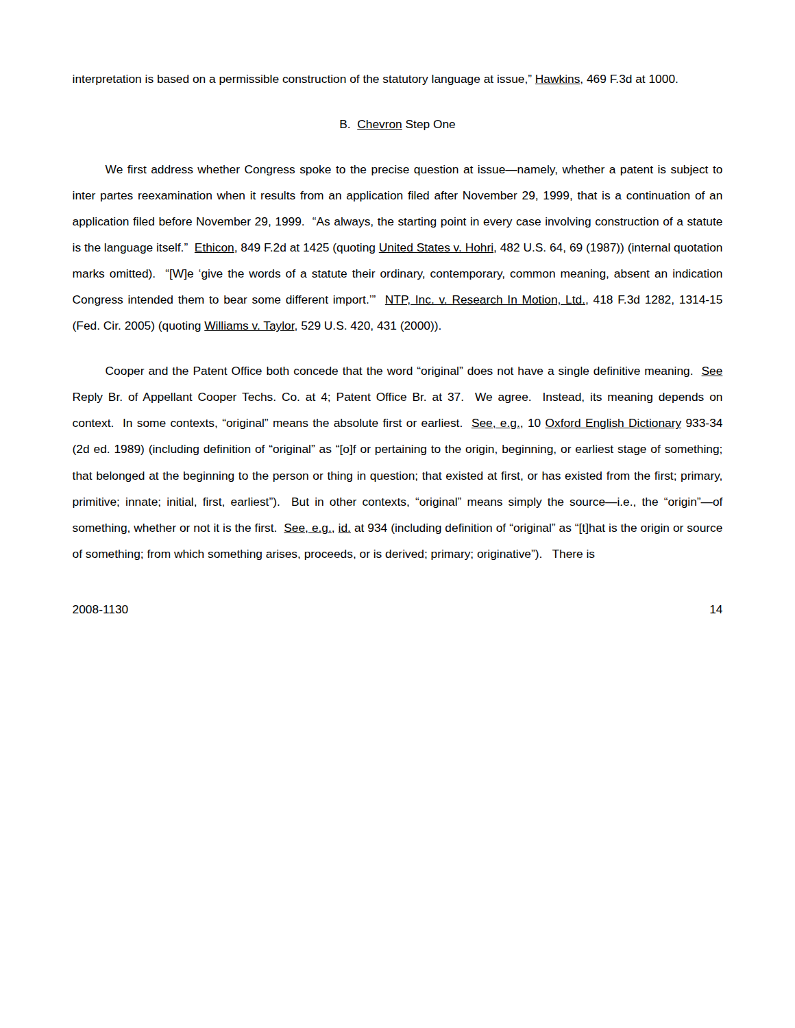interpretation is based on a permissible construction of the statutory language at issue,” Hawkins, 469 F.3d at 1000.
B. Chevron Step One
We first address whether Congress spoke to the precise question at issue—namely, whether a patent is subject to inter partes reexamination when it results from an application filed after November 29, 1999, that is a continuation of an application filed before November 29, 1999. “As always, the starting point in every case involving construction of a statute is the language itself.” Ethicon, 849 F.2d at 1425 (quoting United States v. Hohri, 482 U.S. 64, 69 (1987)) (internal quotation marks omitted). “[W]e ‘give the words of a statute their ordinary, contemporary, common meaning, absent an indication Congress intended them to bear some different import.’” NTP, Inc. v. Research In Motion, Ltd., 418 F.3d 1282, 1314-15 (Fed. Cir. 2005) (quoting Williams v. Taylor, 529 U.S. 420, 431 (2000)).
Cooper and the Patent Office both concede that the word “original” does not have a single definitive meaning. See Reply Br. of Appellant Cooper Techs. Co. at 4; Patent Office Br. at 37. We agree. Instead, its meaning depends on context. In some contexts, “original” means the absolute first or earliest. See, e.g., 10 Oxford English Dictionary 933-34 (2d ed. 1989) (including definition of “original” as “[o]f or pertaining to the origin, beginning, or earliest stage of something; that belonged at the beginning to the person or thing in question; that existed at first, or has existed from the first; primary, primitive; innate; initial, first, earliest”). But in other contexts, “original” means simply the source—i.e., the “origin”—of something, whether or not it is the first. See, e.g., id. at 934 (including definition of “original” as “[t]hat is the origin or source of something; from which something arises, proceeds, or is derived; primary; originative”). There is
2008-1130 14